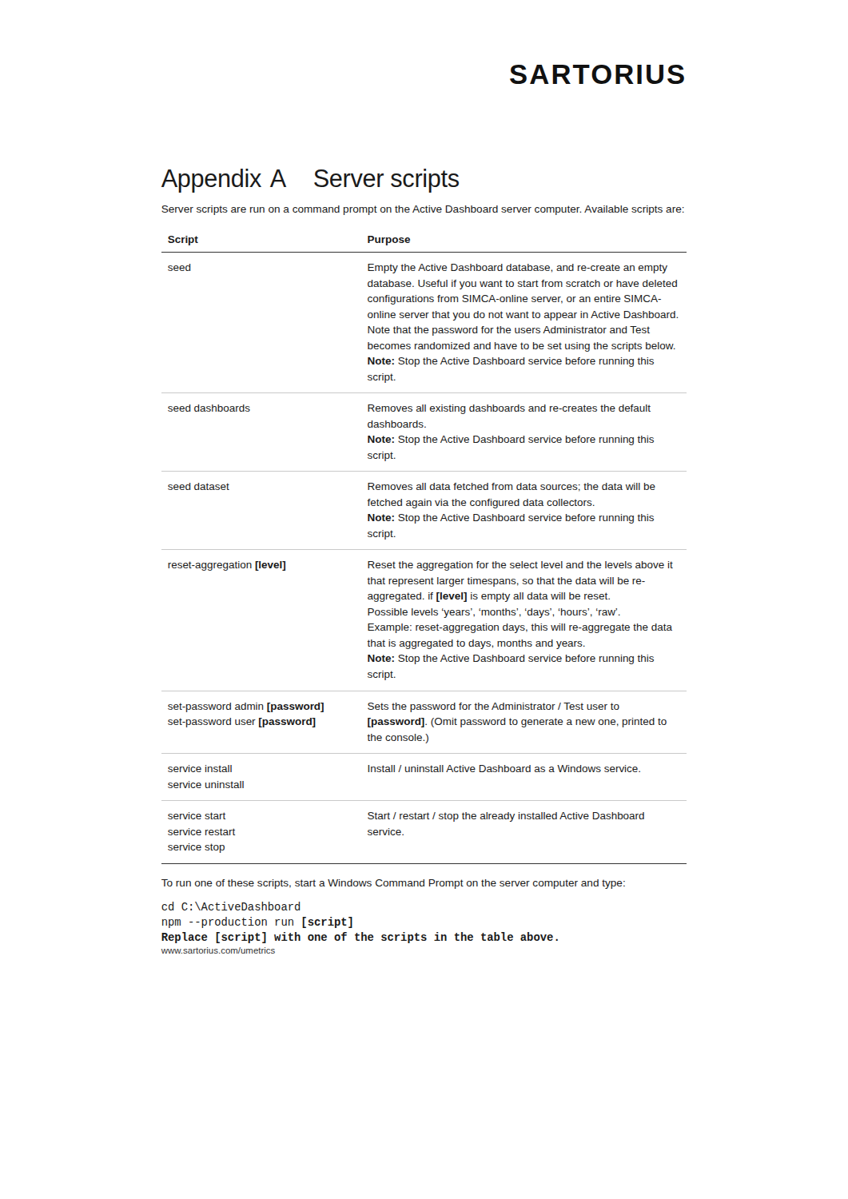SARTORIUS
Appendix AServer scripts
Server scripts are run on a command prompt on the Active Dashboard server computer. Available scripts are:
| Script | Purpose |
| --- | --- |
| seed | Empty the Active Dashboard database, and re-create an empty database. Useful if you want to start from scratch or have deleted configurations from SIMCA-online server, or an entire SIMCA-online server that you do not want to appear in Active Dashboard. Note that the password for the users Administrator and Test becomes randomized and have to be set using the scripts below. Note: Stop the Active Dashboard service before running this script. |
| seed dashboards | Removes all existing dashboards and re-creates the default dashboards. Note: Stop the Active Dashboard service before running this script. |
| seed dataset | Removes all data fetched from data sources; the data will be fetched again via the configured data collectors. Note: Stop the Active Dashboard service before running this script. |
| reset-aggregation [level] | Reset the aggregation for the select level and the levels above it that represent larger timespans, so that the data will be re-aggregated. if [level] is empty all data will be reset. Possible levels ‘years’, ‘months’, ‘days’, ‘hours’, ‘raw’. Example: reset-aggregation days, this will re-aggregate the data that is aggregated to days, months and years. Note: Stop the Active Dashboard service before running this script. |
| set-password admin [password] set-password user [password] | Sets the password for the Administrator / Test user to [password] . (Omit password to generate a new one, printed to the console.) |
| service install service uninstall | Install / uninstall Active Dashboard as a Windows service. |
| service start service restart service stop | Start / restart / stop the already installed Active Dashboard service. |
To run one of these scripts, start a Windows Command Prompt on the server computer and type:
cd C:\ActiveDashboard
npm --production run [script]
Replace [script] with one of the scripts in the table above.
www.sartorius.com/umetrics